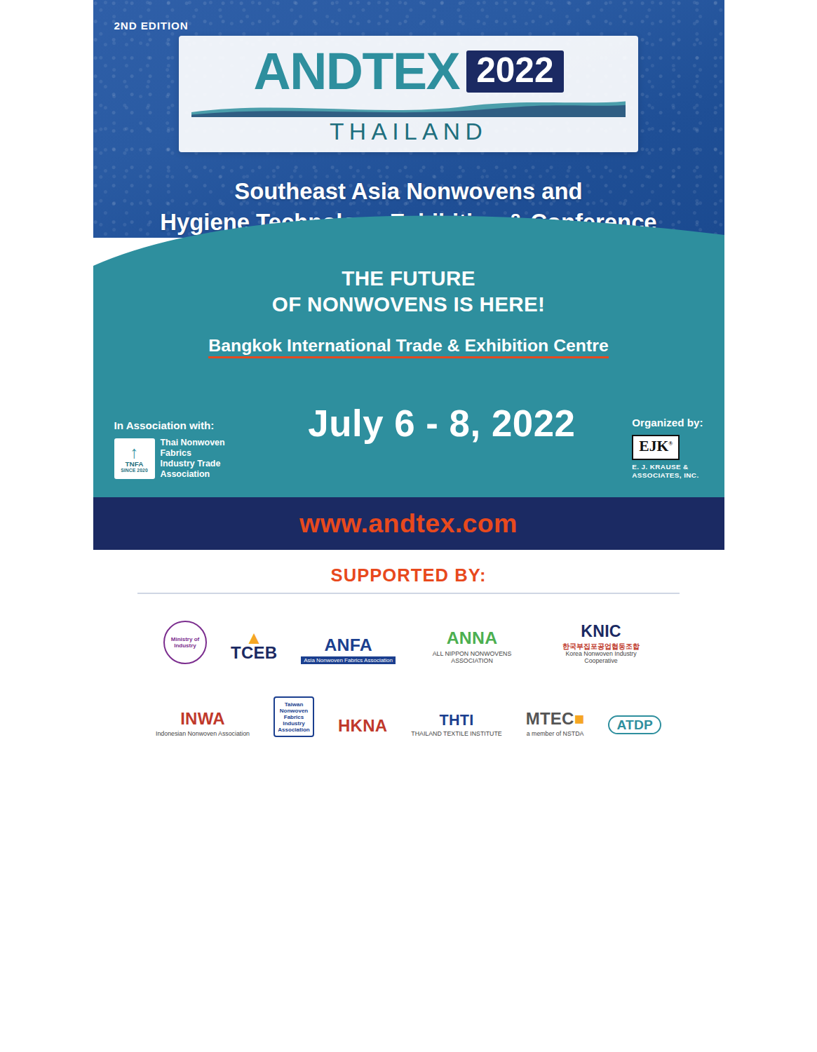2ND EDITION
AND TEX 2022
THAILAND
Southeast Asia Nonwovens and
Hygiene Technology Exhibition & Conference
The Future
of Nonwovens is Here!
Bangkok International Trade & Exhibition Centre
In Association with:
↑ TNFA SINCE 2020
Thai Nonwoven Fabrics
Industry Trade Association
July 6 - 8, 2022
Organized by:
EJK®
E. J. Krause &
Associates, Inc.
www.andtex.com
Supported by:
Ministry of Industry
▲
TCEB
ANFA
Asia Nonwoven Fabrics Association
ANNA
ALL NIPPON NONWOVENS ASSOCIATION
KNIC
한국부집포공업협동조합
Korea Nonwoven Industry Cooperative
INWA
Indonesian Nonwoven Association
Taiwan Nonwoven Fabrics Industry Association
HKNA
THTI
THAILAND TEXTILE INSTITUTE
MTEC■
a member of NSTDA
ATDP